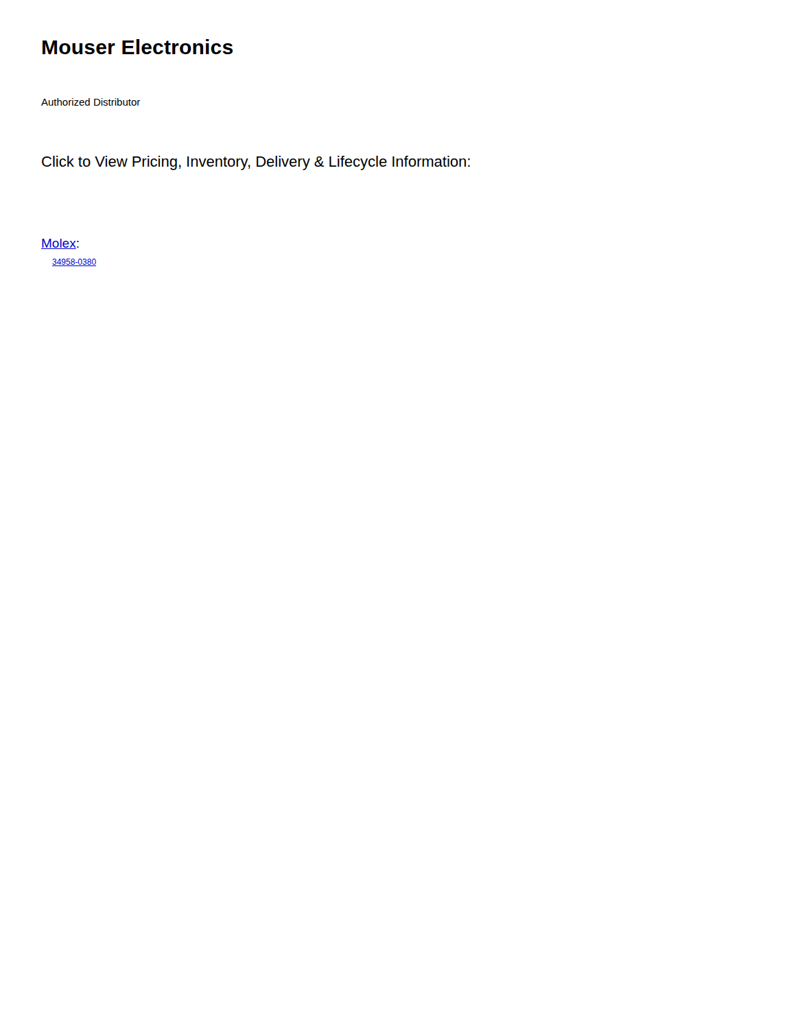Mouser Electronics
Authorized Distributor
Click to View Pricing, Inventory, Delivery & Lifecycle Information:
Molex:
34958-0380